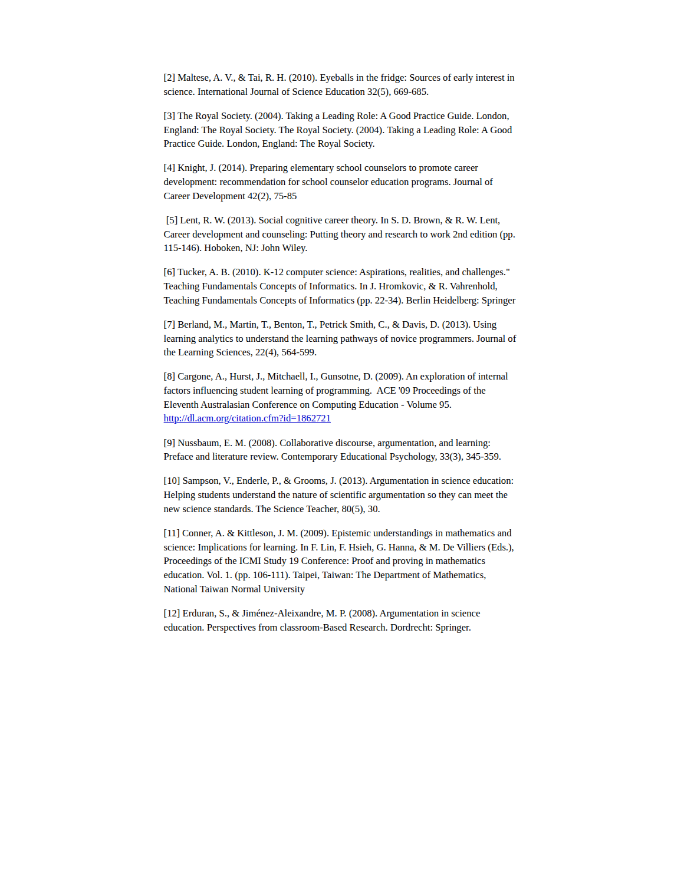[2] Maltese, A. V., & Tai, R. H. (2010). Eyeballs in the fridge: Sources of early interest in science. International Journal of Science Education 32(5), 669-685.
[3] The Royal Society. (2004). Taking a Leading Role: A Good Practice Guide. London, England: The Royal Society. The Royal Society. (2004). Taking a Leading Role: A Good Practice Guide. London, England: The Royal Society.
[4] Knight, J. (2014). Preparing elementary school counselors to promote career development: recommendation for school counselor education programs. Journal of Career Development 42(2), 75-85
[5] Lent, R. W. (2013). Social cognitive career theory. In S. D. Brown, & R. W. Lent, Career development and counseling: Putting theory and research to work 2nd edition (pp. 115-146). Hoboken, NJ: John Wiley.
[6] Tucker, A. B. (2010). K-12 computer science: Aspirations, realities, and challenges." Teaching Fundamentals Concepts of Informatics. In J. Hromkovic, & R. Vahrenhold, Teaching Fundamentals Concepts of Informatics (pp. 22-34). Berlin Heidelberg: Springer
[7] Berland, M., Martin, T., Benton, T., Petrick Smith, C., & Davis, D. (2013). Using learning analytics to understand the learning pathways of novice programmers. Journal of the Learning Sciences, 22(4), 564-599.
[8] Cargone, A., Hurst, J., Mitchaell, I., Gunsotne, D. (2009). An exploration of internal factors influencing student learning of programming. ACE '09 Proceedings of the Eleventh Australasian Conference on Computing Education - Volume 95. http://dl.acm.org/citation.cfm?id=1862721
[9] Nussbaum, E. M. (2008). Collaborative discourse, argumentation, and learning: Preface and literature review. Contemporary Educational Psychology, 33(3), 345-359.
[10] Sampson, V., Enderle, P., & Grooms, J. (2013). Argumentation in science education: Helping students understand the nature of scientific argumentation so they can meet the new science standards. The Science Teacher, 80(5), 30.
[11] Conner, A. & Kittleson, J. M. (2009). Epistemic understandings in mathematics and science: Implications for learning. In F. Lin, F. Hsieh, G. Hanna, & M. De Villiers (Eds.), Proceedings of the ICMI Study 19 Conference: Proof and proving in mathematics education. Vol. 1. (pp. 106-111). Taipei, Taiwan: The Department of Mathematics, National Taiwan Normal University
[12] Erduran, S., & Jiménez-Aleixandre, M. P. (2008). Argumentation in science education. Perspectives from classroom-Based Research. Dordrecht: Springer.